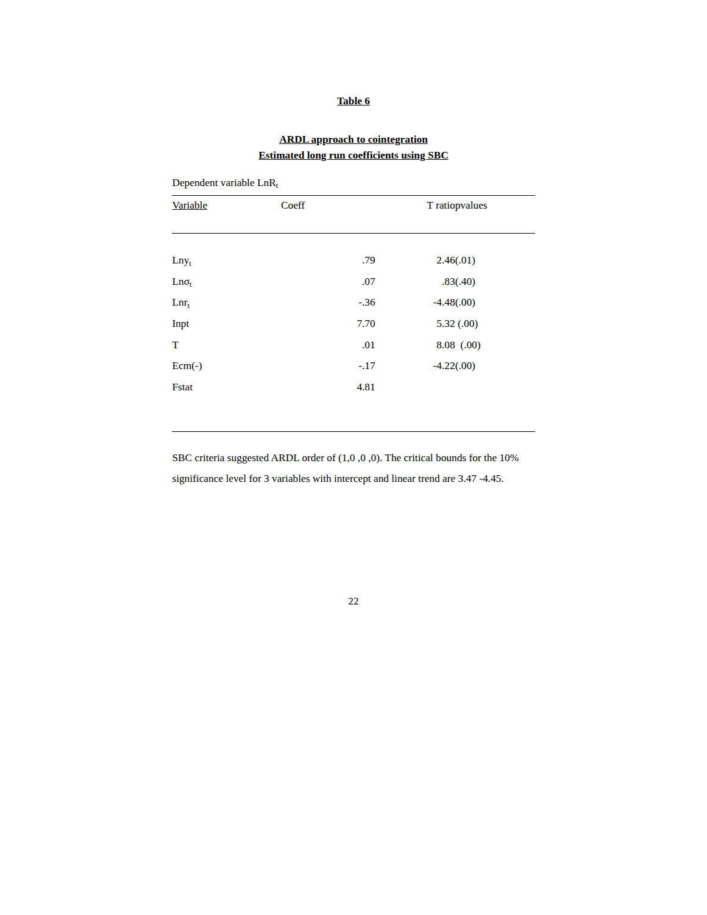Table 6
ARDL approach to cointegration
Estimated long run coefficients using SBC
Dependent variable LnRt
| Variable | Coeff | T ratio | pvalues |
| --- | --- | --- | --- |
| Lny t | .79 | 2.46 | (.01) |
| Lnσ t | .07 | .83 | (.40) |
| Lnr t | -.36 | -4.48 | (.00) |
| Inpt | 7.70 | 5.32 | (.00) |
| T | .01 | 8.08 | (.00) |
| Ecm(-) | -.17 | -4.22 | (.00) |
| Fstat | 4.81 | | |
SBC criteria suggested ARDL order of (1,0 ,0 ,0). The critical bounds for the 10% significance level for 3 variables with intercept and linear trend are 3.47 -4.45.
22